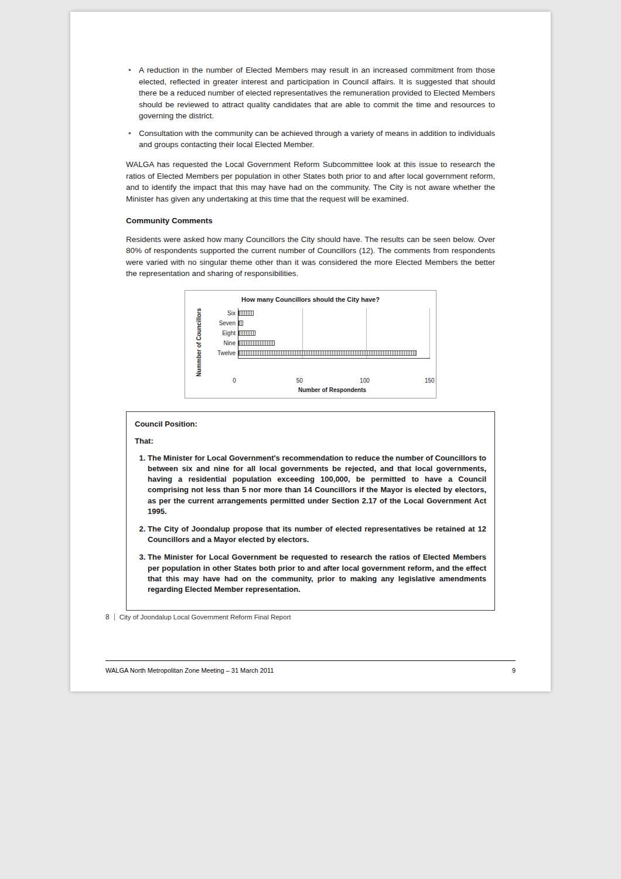A reduction in the number of Elected Members may result in an increased commitment from those elected, reflected in greater interest and participation in Council affairs. It is suggested that should there be a reduced number of elected representatives the remuneration provided to Elected Members should be reviewed to attract quality candidates that are able to commit the time and resources to governing the district.
Consultation with the community can be achieved through a variety of means in addition to individuals and groups contacting their local Elected Member.
WALGA has requested the Local Government Reform Subcommittee look at this issue to research the ratios of Elected Members per population in other States both prior to and after local government reform, and to identify the impact that this may have had on the community. The City is not aware whether the Minister has given any undertaking at this time that the request will be examined.
Community Comments
Residents were asked how many Councillors the City should have. The results can be seen below. Over 80% of respondents supported the current number of Councillors (12). The comments from respondents were varied with no singular theme other than it was considered the more Elected Members the better the representation and sharing of responsibilities.
How many Councillors should the City have?
Nummber of Councillors
Six
Seven
Eight
Nine
Twelve
0 50 100 150
Number of Respondents
Council Position:
That:
The Minister for Local Government's recommendation to reduce the number of Councillors to between six and nine for all local governments be rejected, and that local governments, having a residential population exceeding 100,000, be permitted to have a Council comprising not less than 5 nor more than 14 Councillors if the Mayor is elected by electors, as per the current arrangements permitted under Section 2.17 of the Local Government Act 1995.
The City of Joondalup propose that its number of elected representatives be retained at 12 Councillors and a Mayor elected by electors.
The Minister for Local Government be requested to research the ratios of Elected Members per population in other States both prior to and after local government reform, and the effect that this may have had on the community, prior to making any legislative amendments regarding Elected Member representation.
8 City of Joondalup Local Government Reform Final Report
WALGA North Metropolitan Zone Meeting – 31 March 2011 9